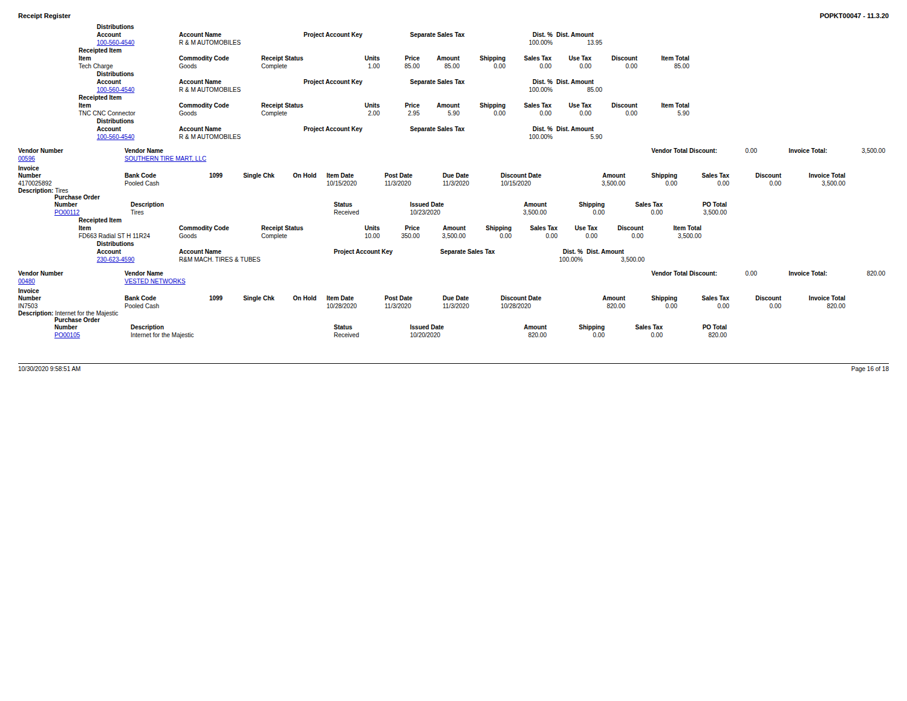Receipt Register
POPKT00047 - 11.3.20
| Distributions |
| Account | Account Name | Project Account Key | Separate Sales Tax | Dist. % | Dist. Amount |
| 100-560-4540 | R & M AUTOMOBILES | | | 100.00% | 13.95 |
| Receipted Item |
| Item | Commodity Code | Receipt Status | Units | Price | Amount | Shipping | Sales Tax | Use Tax | Discount | Item Total |
| Tech Charge | Goods | Complete | 1.00 | 85.00 | 85.00 | 0.00 | 0.00 | 0.00 | 0.00 | 85.00 |
| Distributions |
| Account | Account Name | Project Account Key | Separate Sales Tax | Dist. % | Dist. Amount |
| 100-560-4540 | R & M AUTOMOBILES | | | 100.00% | 85.00 |
| Receipted Item |
| Item | Commodity Code | Receipt Status | Units | Price | Amount | Shipping | Sales Tax | Use Tax | Discount | Item Total |
| TNC CNC Connector | Goods | Complete | 2.00 | 2.95 | 5.90 | 0.00 | 0.00 | 0.00 | 0.00 | 5.90 |
| Distributions |
| Account | Account Name | Project Account Key | Separate Sales Tax | Dist. % | Dist. Amount |
| 100-560-4540 | R & M AUTOMOBILES | | | 100.00% | 5.90 |
| Vendor Number | Vendor Name | Vendor Total Discount: | 0.00 | Invoice Total: | 3,500.00 |
| 00596 | SOUTHERN TIRE MART, LLC | |
Invoice
| Number | Bank Code | 1099 | Single Chk | On Hold | Item Date | Post Date | Due Date | Discount Date | Amount | Shipping | Sales Tax | Discount | Invoice Total |
| 4170025892 | Pooled Cash | | | | 10/15/2020 | 11/3/2020 | 11/3/2020 | 10/15/2020 | 3,500.00 | 0.00 | 0.00 | 0.00 | 3,500.00 |
Description: Tires
Purchase Order
| Number | Description | Status | Issued Date | Amount | Shipping | Sales Tax | PO Total |
| PO00112 | Tires | Received | 10/23/2020 | 3,500.00 | 0.00 | 0.00 | 3,500.00 |
| Receipted Item |
| Item | Commodity Code | Receipt Status | Units | Price | Amount | Shipping | Sales Tax | Use Tax | Discount | Item Total |
| FD663 Radial ST H 11R24 | Goods | Complete | 10.00 | 350.00 | 3,500.00 | 0.00 | 0.00 | 0.00 | 0.00 | 3,500.00 |
| Distributions |
| Account | Account Name | Project Account Key | Separate Sales Tax | Dist. % | Dist. Amount |
| 230-623-4590 | R&M MACH. TIRES & TUBES | | | 100.00% | 3,500.00 |
| Vendor Number | Vendor Name | Vendor Total Discount: | 0.00 | Invoice Total: | 820.00 |
| 00480 | VESTED NETWORKS | |
Invoice
| Number | Bank Code | 1099 | Single Chk | On Hold | Item Date | Post Date | Due Date | Discount Date | Amount | Shipping | Sales Tax | Discount | Invoice Total |
| IN7503 | Pooled Cash | | | | 10/28/2020 | 11/3/2020 | 11/3/2020 | 10/28/2020 | 820.00 | 0.00 | 0.00 | 0.00 | 820.00 |
Description: Internet for the Majestic
Purchase Order
| Number | Description | Status | Issued Date | Amount | Shipping | Sales Tax | PO Total |
| PO00105 | Internet for the Majestic | Received | 10/20/2020 | 820.00 | 0.00 | 0.00 | 820.00 |
10/30/2020 9:58:51 AM
Page 16 of 18